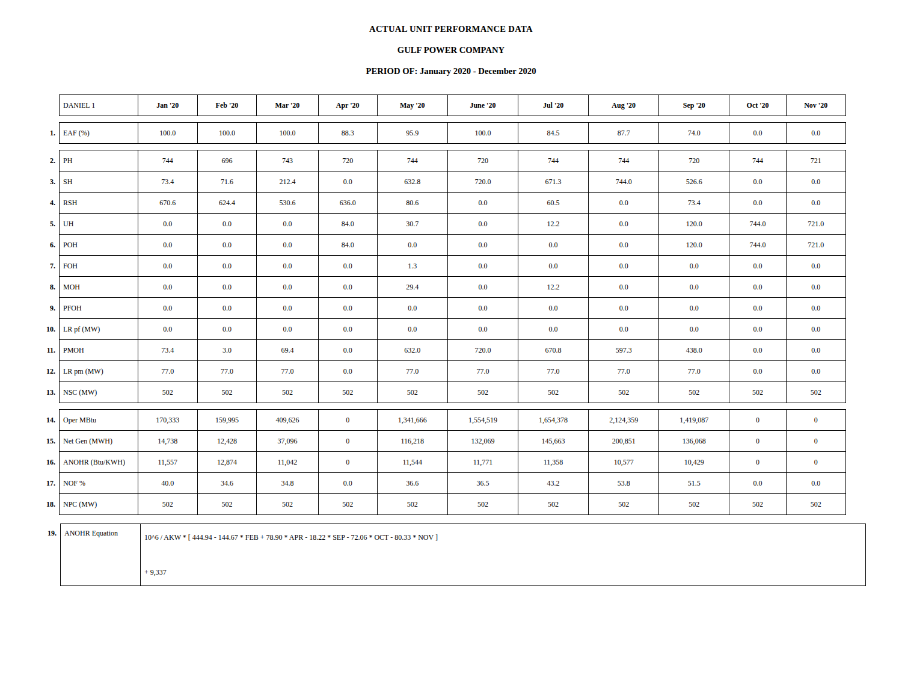ACTUAL UNIT PERFORMANCE DATA
GULF POWER COMPANY
PERIOD OF: January 2020 - December 2020
| | DANIEL 1 | Jan '20 | Feb '20 | Mar '20 | Apr '20 | May '20 | June '20 | Jul '20 | Aug '20 | Sep '20 | Oct '20 | Nov '20 | | |
| 1. | EAF (%) | 100.0 | 100.0 | 100.0 | 88.3 | 95.9 | 100.0 | 84.5 | 87.7 | 74.0 | 0.0 | 0.0 | | |
| 2. | PH | 744 | 696 | 743 | 720 | 744 | 720 | 744 | 744 | 720 | 744 | 721 | | |
| 3. | SH | 73.4 | 71.6 | 212.4 | 0.0 | 632.8 | 720.0 | 671.3 | 744.0 | 526.6 | 0.0 | 0.0 | | |
| 4. | RSH | 670.6 | 624.4 | 530.6 | 636.0 | 80.6 | 0.0 | 60.5 | 0.0 | 73.4 | 0.0 | 0.0 | | |
| 5. | UH | 0.0 | 0.0 | 0.0 | 84.0 | 30.7 | 0.0 | 12.2 | 0.0 | 120.0 | 744.0 | 721.0 | | |
| 6. | POH | 0.0 | 0.0 | 0.0 | 84.0 | 0.0 | 0.0 | 0.0 | 0.0 | 120.0 | 744.0 | 721.0 | | |
| 7. | FOH | 0.0 | 0.0 | 0.0 | 0.0 | 1.3 | 0.0 | 0.0 | 0.0 | 0.0 | 0.0 | 0.0 | | |
| 8. | MOH | 0.0 | 0.0 | 0.0 | 0.0 | 29.4 | 0.0 | 12.2 | 0.0 | 0.0 | 0.0 | 0.0 | | |
| 9. | PFOH | 0.0 | 0.0 | 0.0 | 0.0 | 0.0 | 0.0 | 0.0 | 0.0 | 0.0 | 0.0 | 0.0 | | |
| 10. | LR pf (MW) | 0.0 | 0.0 | 0.0 | 0.0 | 0.0 | 0.0 | 0.0 | 0.0 | 0.0 | 0.0 | 0.0 | | |
| 11. | PMOH | 73.4 | 3.0 | 69.4 | 0.0 | 632.0 | 720.0 | 670.8 | 597.3 | 438.0 | 0.0 | 0.0 | | |
| 12. | LR pm (MW) | 77.0 | 77.0 | 77.0 | 0.0 | 77.0 | 77.0 | 77.0 | 77.0 | 77.0 | 0.0 | 0.0 | | |
| 13. | NSC (MW) | 502 | 502 | 502 | 502 | 502 | 502 | 502 | 502 | 502 | 502 | 502 | | |
| 14. | Oper MBtu | 170,333 | 159,995 | 409,626 | 0 | 1,341,666 | 1,554,519 | 1,654,378 | 2,124,359 | 1,419,087 | 0 | 0 | | |
| 15. | Net Gen (MWH) | 14,738 | 12,428 | 37,096 | 0 | 116,218 | 132,069 | 145,663 | 200,851 | 136,068 | 0 | 0 | | |
| 16. | ANOHR (Btu/KWH) | 11,557 | 12,874 | 11,042 | 0 | 11,544 | 11,771 | 11,358 | 10,577 | 10,429 | 0 | 0 | | |
| 17. | NOF % | 40.0 | 34.6 | 34.8 | 0.0 | 36.6 | 36.5 | 43.2 | 53.8 | 51.5 | 0.0 | 0.0 | | |
| 18. | NPC (MW) | 502 | 502 | 502 | 502 | 502 | 502 | 502 | 502 | 502 | 502 | 502 | | |
| 19. | ANOHR Equation | 10^6 / AKW * [ 444.94 - 144.67 * FEB + 78.90 * APR - 18.22 * SEP - 72.06 * OCT - 80.33 * NOV ] + 9,337 |